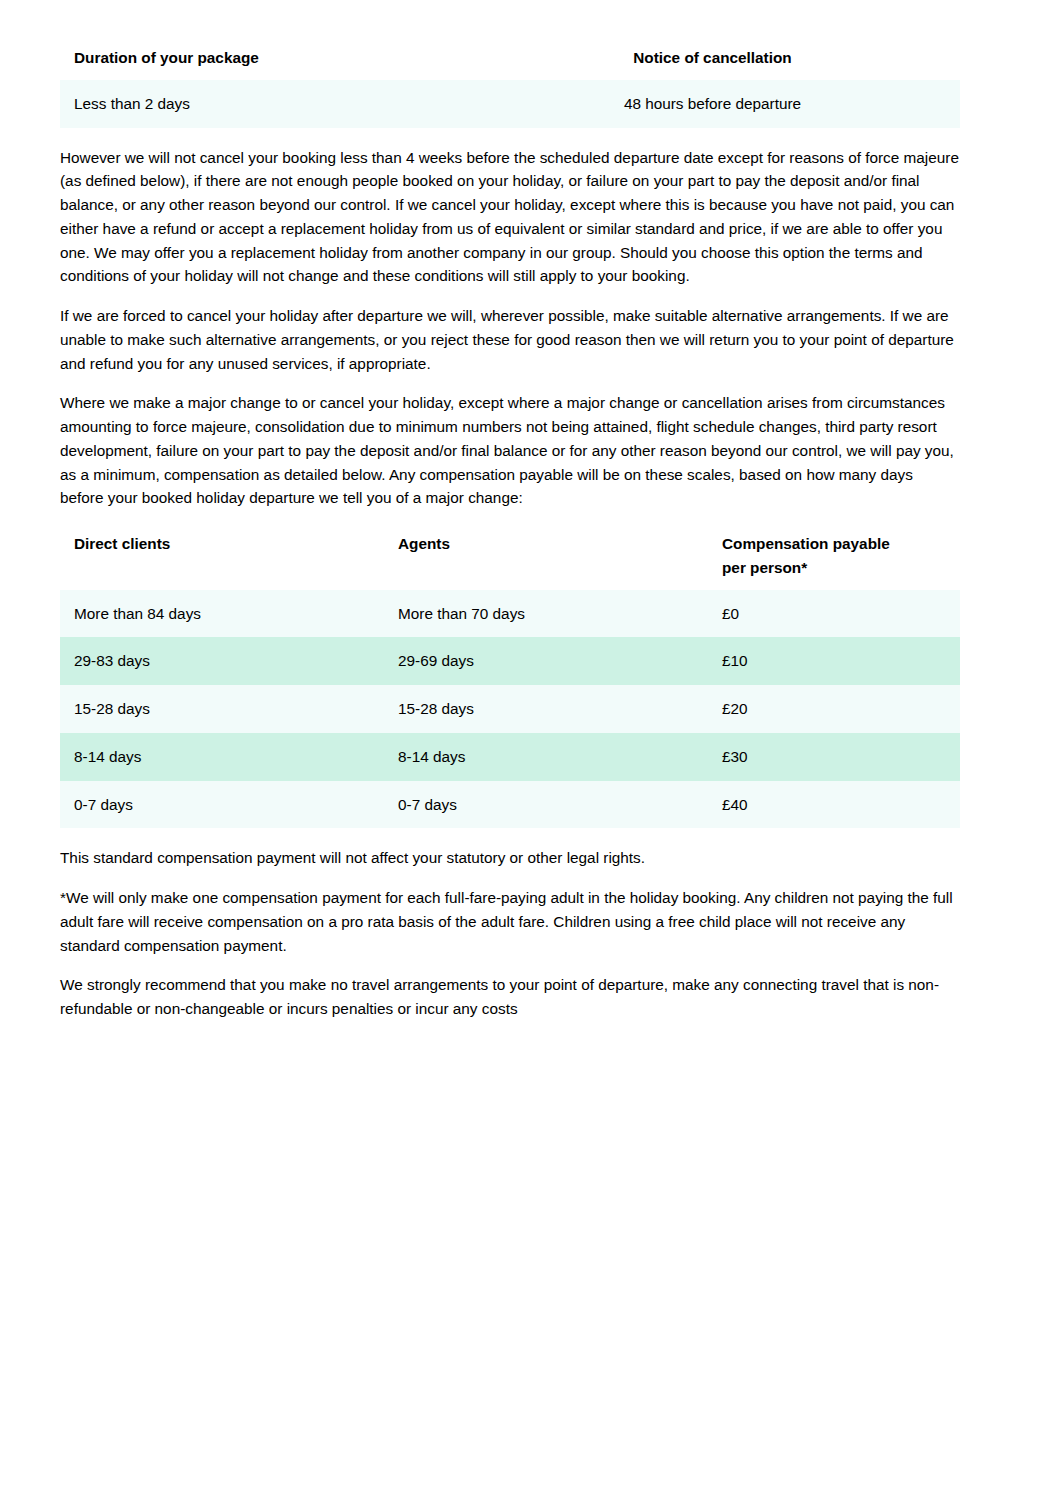| Duration of your package | Notice of cancellation |
| --- | --- |
| Less than 2 days | 48 hours before departure |
However we will not cancel your booking less than 4 weeks before the scheduled departure date except for reasons of force majeure (as defined below), if there are not enough people booked on your holiday, or failure on your part to pay the deposit and/or final balance, or any other reason beyond our control. If we cancel your holiday, except where this is because you have not paid, you can either have a refund or accept a replacement holiday from us of equivalent or similar standard and price, if we are able to offer you one. We may offer you a replacement holiday from another company in our group. Should you choose this option the terms and conditions of your holiday will not change and these conditions will still apply to your booking.
If we are forced to cancel your holiday after departure we will, wherever possible, make suitable alternative arrangements. If we are unable to make such alternative arrangements, or you reject these for good reason then we will return you to your point of departure and refund you for any unused services, if appropriate.
Where we make a major change to or cancel your holiday, except where a major change or cancellation arises from circumstances amounting to force majeure, consolidation due to minimum numbers not being attained, flight schedule changes, third party resort development, failure on your part to pay the deposit and/or final balance or for any other reason beyond our control, we will pay you, as a minimum, compensation as detailed below. Any compensation payable will be on these scales, based on how many days before your booked holiday departure we tell you of a major change:
| Direct clients | Agents | Compensation payable per person* |
| --- | --- | --- |
| More than 84 days | More than 70 days | £0 |
| 29-83 days | 29-69 days | £10 |
| 15-28 days | 15-28 days | £20 |
| 8-14 days | 8-14 days | £30 |
| 0-7 days | 0-7 days | £40 |
This standard compensation payment will not affect your statutory or other legal rights.
*We will only make one compensation payment for each full-fare-paying adult in the holiday booking. Any children not paying the full adult fare will receive compensation on a pro rata basis of the adult fare. Children using a free child place will not receive any standard compensation payment.
We strongly recommend that you make no travel arrangements to your point of departure, make any connecting travel that is non-refundable or non-changeable or incurs penalties or incur any costs